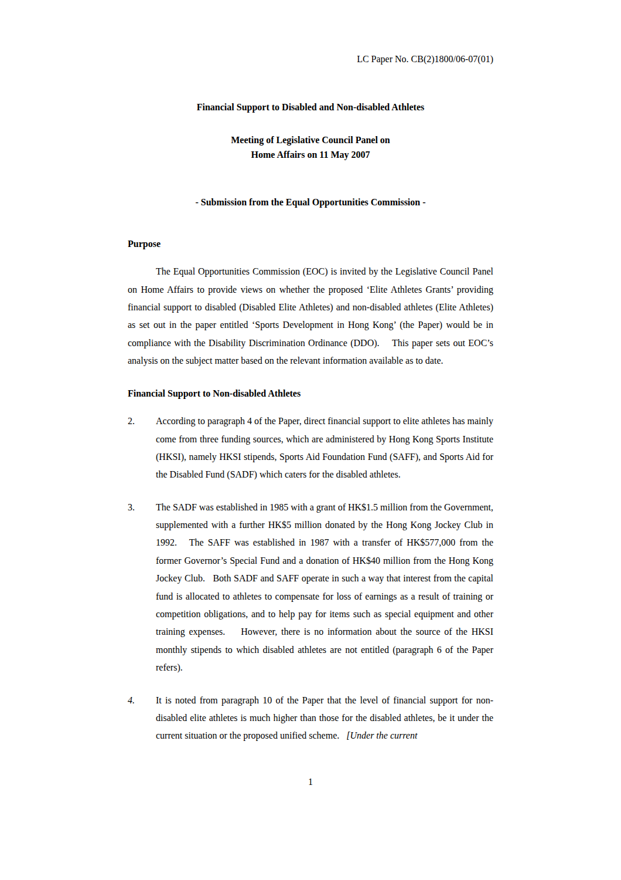LC Paper No. CB(2)1800/06-07(01)
Financial Support to Disabled and Non-disabled Athletes
Meeting of Legislative Council Panel on
Home Affairs on 11 May 2007
- Submission from the Equal Opportunities Commission -
Purpose
The Equal Opportunities Commission (EOC) is invited by the Legislative Council Panel on Home Affairs to provide views on whether the proposed ‘Elite Athletes Grants’ providing financial support to disabled (Disabled Elite Athletes) and non-disabled athletes (Elite Athletes) as set out in the paper entitled ‘Sports Development in Hong Kong’ (the Paper) would be in compliance with the Disability Discrimination Ordinance (DDO). This paper sets out EOC’s analysis on the subject matter based on the relevant information available as to date.
Financial Support to Non-disabled Athletes
2. According to paragraph 4 of the Paper, direct financial support to elite athletes has mainly come from three funding sources, which are administered by Hong Kong Sports Institute (HKSI), namely HKSI stipends, Sports Aid Foundation Fund (SAFF), and Sports Aid for the Disabled Fund (SADF) which caters for the disabled athletes.
3. The SADF was established in 1985 with a grant of HK$1.5 million from the Government, supplemented with a further HK$5 million donated by the Hong Kong Jockey Club in 1992. The SAFF was established in 1987 with a transfer of HK$577,000 from the former Governor’s Special Fund and a donation of HK$40 million from the Hong Kong Jockey Club. Both SADF and SAFF operate in such a way that interest from the capital fund is allocated to athletes to compensate for loss of earnings as a result of training or competition obligations, and to help pay for items such as special equipment and other training expenses. However, there is no information about the source of the HKSI monthly stipends to which disabled athletes are not entitled (paragraph 6 of the Paper refers).
4. It is noted from paragraph 10 of the Paper that the level of financial support for non-disabled elite athletes is much higher than those for the disabled athletes, be it under the current situation or the proposed unified scheme. [Under the current
1